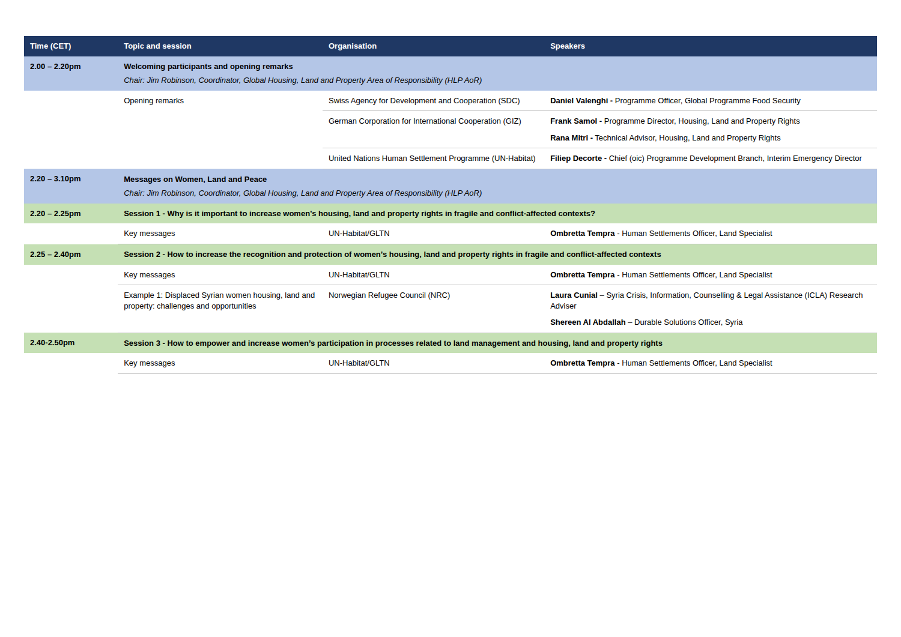| Time (CET) | Topic and session | Organisation | Speakers |
| --- | --- | --- | --- |
| 2.00 – 2.20pm | Welcoming participants and opening remarks Chair: Jim Robinson, Coordinator, Global Housing, Land and Property Area of Responsibility (HLP AoR) |
| | Opening remarks | Swiss Agency for Development and Cooperation (SDC) | Daniel Valenghi - Programme Officer, Global Programme Food Security |
| German Corporation for International Cooperation (GIZ) | Frank Samol - Programme Director, Housing, Land and Property Rights Rana Mitri - Technical Advisor, Housing, Land and Property Rights |
| United Nations Human Settlement Programme (UN-Habitat) | Filiep Decorte - Chief (oic) Programme Development Branch, Interim Emergency Director |
| 2.20 – 3.10pm | Messages on Women, Land and Peace Chair: Jim Robinson, Coordinator, Global Housing, Land and Property Area of Responsibility (HLP AoR) |
| 2.20 – 2.25pm | Session 1 - Why is it important to increase women’s housing, land and property rights in fragile and conflict-affected contexts? |
| | Key messages | UN-Habitat/GLTN | Ombretta Tempra - Human Settlements Officer, Land Specialist |
| 2.25 – 2.40pm | Session 2 - How to increase the recognition and protection of women’s housing, land and property rights in fragile and conflict-affected contexts |
| | Key messages | UN-Habitat/GLTN | Ombretta Tempra - Human Settlements Officer, Land Specialist |
| Example 1: Displaced Syrian women housing, land and property: challenges and opportunities | Norwegian Refugee Council (NRC) | Laura Cunial – Syria Crisis, Information, Counselling & Legal Assistance (ICLA) Research Adviser Shereen Al Abdallah – Durable Solutions Officer, Syria |
| 2.40-2.50pm | Session 3 - How to empower and increase women’s participation in processes related to land management and housing, land and property rights |
| | Key messages | UN-Habitat/GLTN | Ombretta Tempra - Human Settlements Officer, Land Specialist |